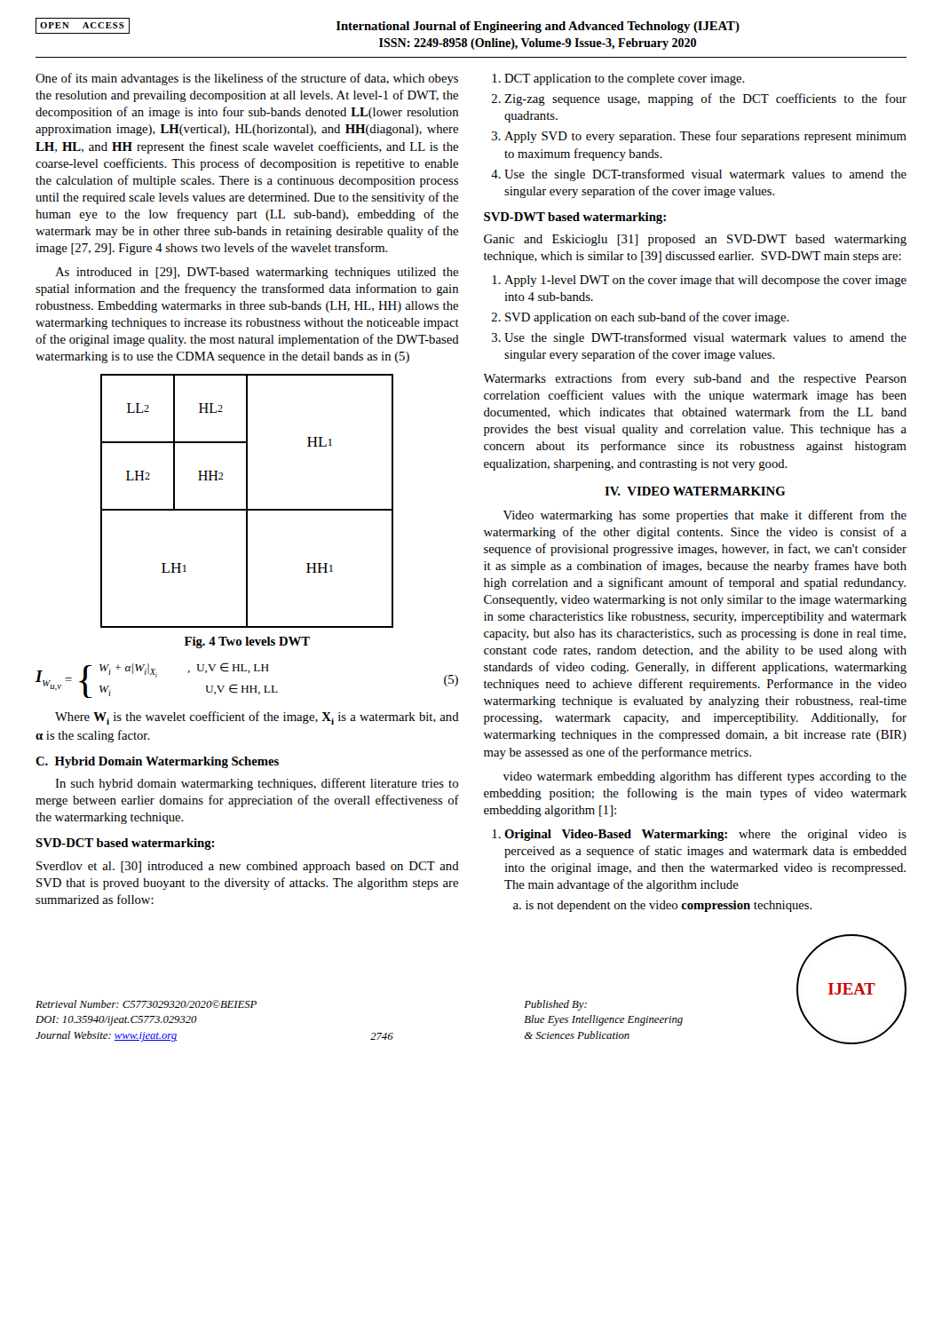OPEN ACCESS
International Journal of Engineering and Advanced Technology (IJEAT)
ISSN: 2249-8958 (Online), Volume-9 Issue-3, February 2020
One of its main advantages is the likeliness of the structure of data, which obeys the resolution and prevailing decomposition at all levels. At level-1 of DWT, the decomposition of an image is into four sub-bands denoted LL(lower resolution approximation image), LH(vertical), HL(horizontal), and HH(diagonal), where LH, HL, and HH represent the finest scale wavelet coefficients, and LL is the coarse-level coefficients. This process of decomposition is repetitive to enable the calculation of multiple scales. There is a continuous decomposition process until the required scale levels values are determined. Due to the sensitivity of the human eye to the low frequency part (LL sub-band), embedding of the watermark may be in other three sub-bands in retaining desirable quality of the image [27, 29]. Figure 4 shows two levels of the wavelet transform.
As introduced in [29], DWT-based watermarking techniques utilized the spatial information and the frequency the transformed data information to gain robustness. Embedding watermarks in three sub-bands (LH, HL, HH) allows the watermarking techniques to increase its robustness without the noticeable impact of the original image quality. the most natural implementation of the DWT-based watermarking is to use the CDMA sequence in the detail bands as in (5)
LL2
HL2
LH2
HH2
HL1
LH1
HH1
Fig. 4 Two levels DWT
IWu,v = { Wi + α|Wi|Xi, U,V ∈ HL, LH Wi U,V ∈ HH, LL
(5)
Where Wi is the wavelet coefficient of the image, Xi is a watermark bit, and α is the scaling factor.
C. Hybrid Domain Watermarking Schemes
In such hybrid domain watermarking techniques, different literature tries to merge between earlier domains for appreciation of the overall effectiveness of the watermarking technique.
SVD-DCT based watermarking:
Sverdlov et al. [30] introduced a new combined approach based on DCT and SVD that is proved buoyant to the diversity of attacks. The algorithm steps are summarized as follow:
DCT application to the complete cover image.
Zig-zag sequence usage, mapping of the DCT coefficients to the four quadrants.
Apply SVD to every separation. These four separations represent minimum to maximum frequency bands.
Use the single DCT-transformed visual watermark values to amend the singular every separation of the cover image values.
SVD-DWT based watermarking:
Ganic and Eskicioglu [31] proposed an SVD-DWT based watermarking technique, which is similar to [39] discussed earlier. SVD-DWT main steps are:
Apply 1-level DWT on the cover image that will decompose the cover image into 4 sub-bands.
SVD application on each sub-band of the cover image.
Use the single DWT-transformed visual watermark values to amend the singular every separation of the cover image values.
Watermarks extractions from every sub-band and the respective Pearson correlation coefficient values with the unique watermark image has been documented, which indicates that obtained watermark from the LL band provides the best visual quality and correlation value. This technique has a concern about its performance since its robustness against histogram equalization, sharpening, and contrasting is not very good.
IV. VIDEO WATERMARKING
Video watermarking has some properties that make it different from the watermarking of the other digital contents. Since the video is consist of a sequence of provisional progressive images, however, in fact, we can't consider it as simple as a combination of images, because the nearby frames have both high correlation and a significant amount of temporal and spatial redundancy. Consequently, video watermarking is not only similar to the image watermarking in some characteristics like robustness, security, imperceptibility and watermark capacity, but also has its characteristics, such as processing is done in real time, constant code rates, random detection, and the ability to be used along with standards of video coding. Generally, in different applications, watermarking techniques need to achieve different requirements. Performance in the video watermarking technique is evaluated by analyzing their robustness, real-time processing, watermark capacity, and imperceptibility. Additionally, for watermarking techniques in the compressed domain, a bit increase rate (BIR) may be assessed as one of the performance metrics.
video watermark embedding algorithm has different types according to the embedding position; the following is the main types of video watermark embedding algorithm [1]:
Original Video-Based Watermarking: where the original video is perceived as a sequence of static images and watermark data is embedded into the original image, and then the watermarked video is recompressed. The main advantage of the algorithm include
is not dependent on the video compression techniques.
Retrieval Number: C5773029320/2020©BEIESP
DOI: 10.35940/ijeat.C5773.029320
Journal Website: www.ijeat.org
2746
Published By:
Blue Eyes Intelligence Engineering
& Sciences Publication
IJEAT